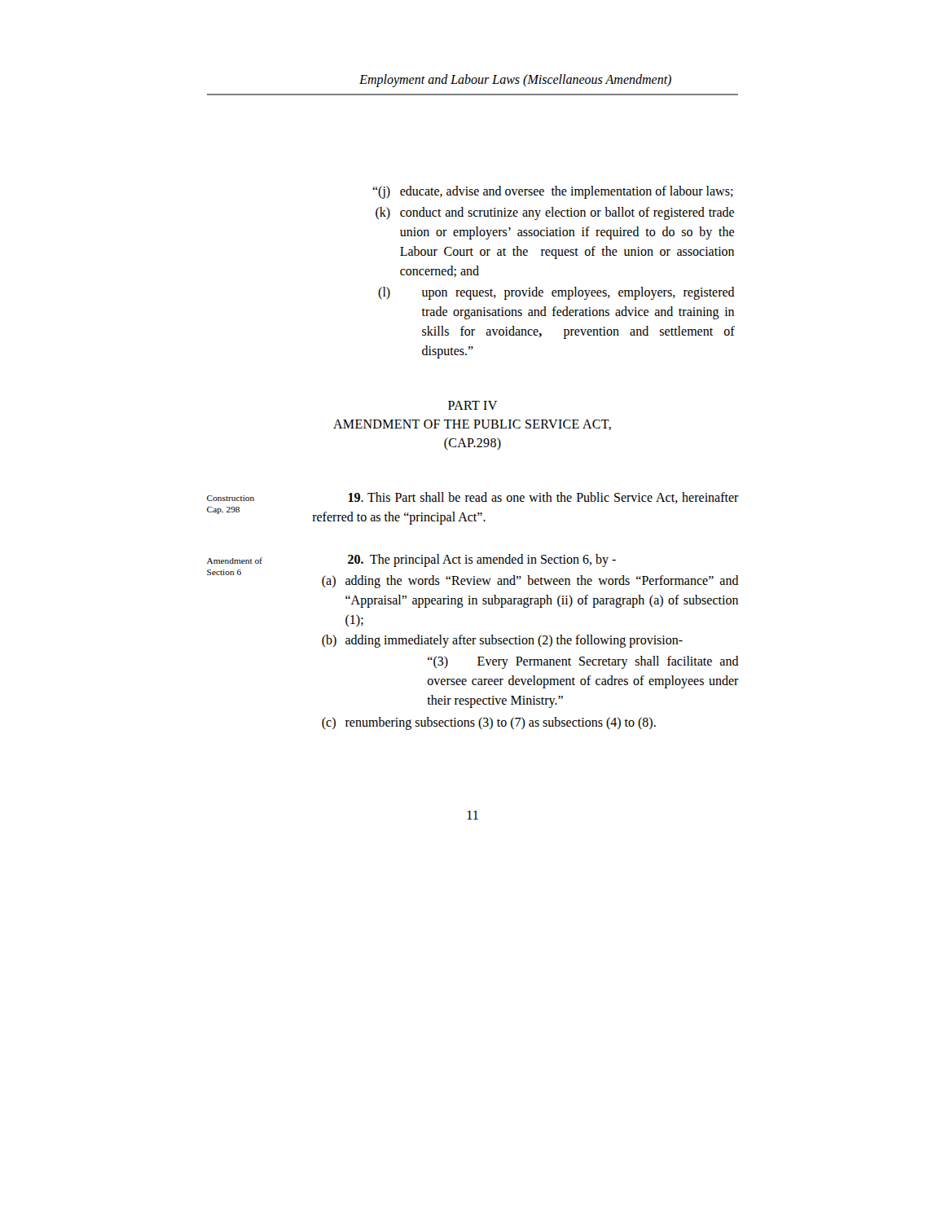Employment and Labour Laws (Miscellaneous Amendment)
“(j)
educate, advise and oversee the implementation of labour laws;
(k)
conduct and scrutinize any election or ballot of registered trade union or employers’ association if required to do so by the Labour Court or at the request of the union or association concerned; and
(l)
upon request, provide employees, employers, registered trade organisations and federations advice and training in skills for avoidance, prevention and settlement of disputes.”
PART IV
AMENDMENT OF THE PUBLIC SERVICE ACT,
(CAP.298)
Construction
Cap. 298
19. This Part shall be read as one with the Public Service Act, hereinafter referred to as the “principal Act”.
Amendment of
Section 6
20. The principal Act is amended in Section 6, by -
(a) adding the words “Review and” between the words “Performance” and “Appraisal” appearing in subparagraph (ii) of paragraph (a) of subsection (1);
(b) adding immediately after subsection (2) the following provision-
“(3) Every Permanent Secretary shall facilitate and oversee career development of cadres of employees under their respective Ministry.”
(c) renumbering subsections (3) to (7) as subsections (4) to (8).
11